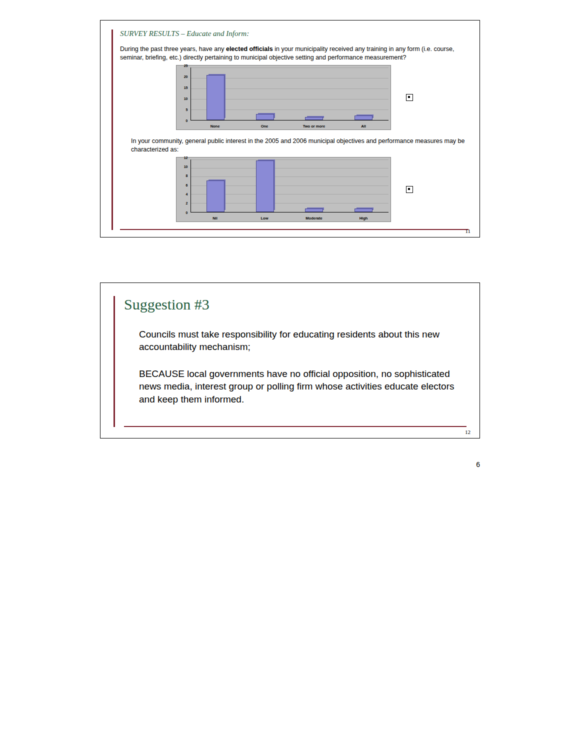SURVEY RESULTS – Educate and Inform:
During the past three years, have any elected officials in your municipality received any training in any form (i.e. course, seminar, briefing, etc.) directly pertaining to municipal objective setting and performance measurement?
25 20 15 10 5 0
None One Two or more All
In your community, general public interest in the 2005 and 2006 municipal objectives and performance measures may be characterized as:
12 10 8 6 4 2 0
Nil Low Moderate High
11
Suggestion #3
Councils must take responsibility for educating residents about this new accountability mechanism;
BECAUSE local governments have no official opposition, no sophisticated news media, interest group or polling firm whose activities educate electors and keep them informed.
12
6